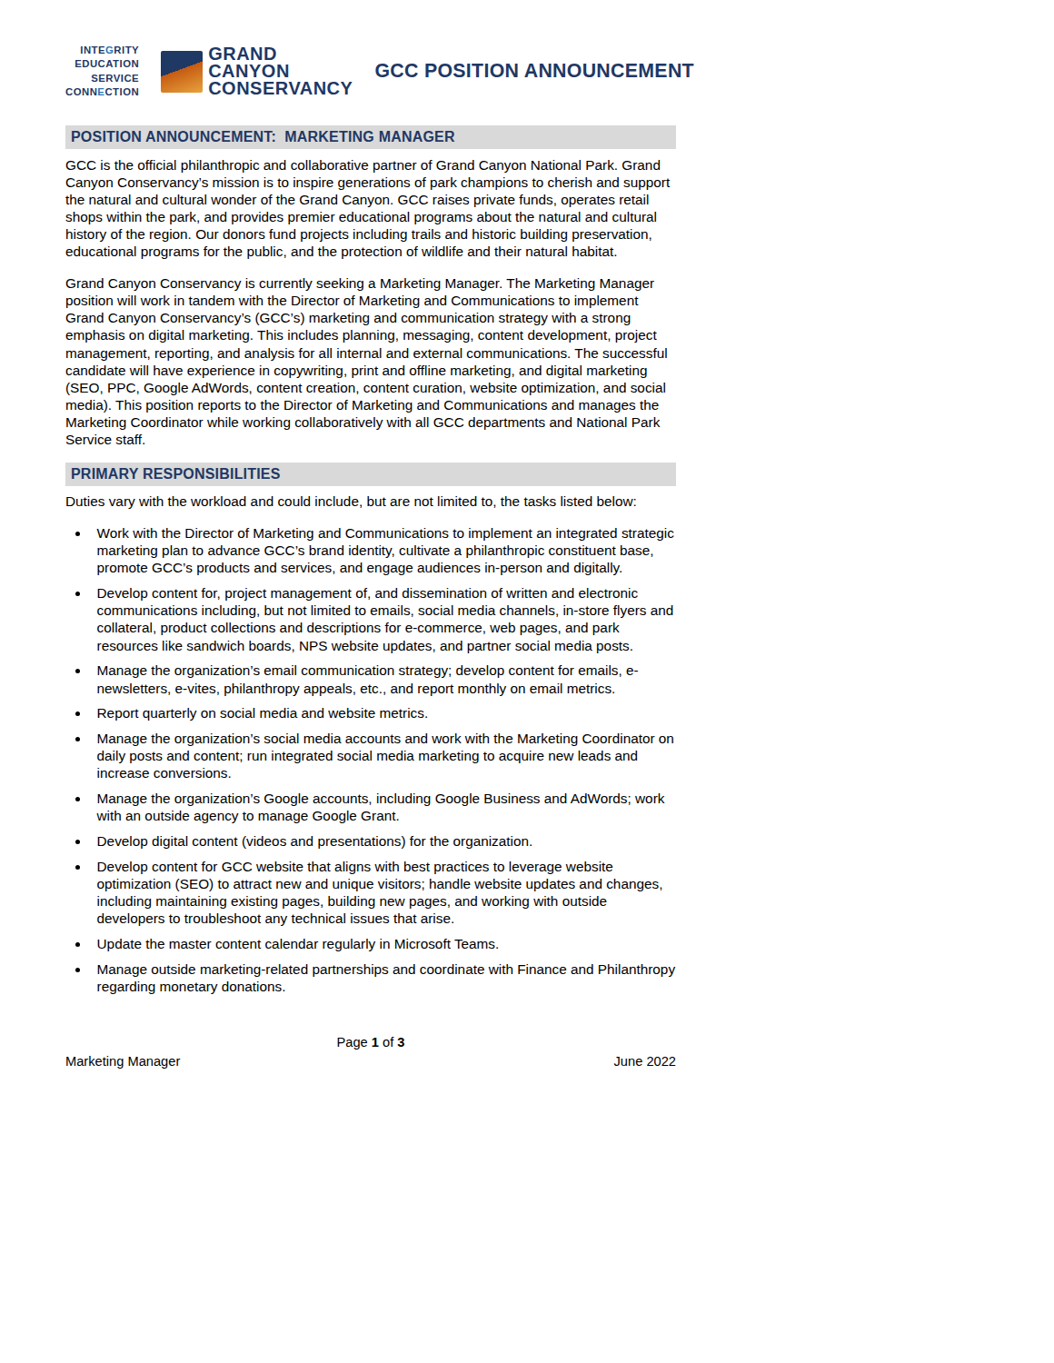INTEGRITY
EDUCATION
SERVICE
CONNECTION
GRAND CANYON CONSERVANCY
GCC POSITION ANNOUNCEMENT
POSITION ANNOUNCEMENT: MARKETING MANAGER
GCC is the official philanthropic and collaborative partner of Grand Canyon National Park. Grand Canyon Conservancy’s mission is to inspire generations of park champions to cherish and support the natural and cultural wonder of the Grand Canyon. GCC raises private funds, operates retail shops within the park, and provides premier educational programs about the natural and cultural history of the region. Our donors fund projects including trails and historic building preservation, educational programs for the public, and the protection of wildlife and their natural habitat.
Grand Canyon Conservancy is currently seeking a Marketing Manager. The Marketing Manager position will work in tandem with the Director of Marketing and Communications to implement Grand Canyon Conservancy’s (GCC’s) marketing and communication strategy with a strong emphasis on digital marketing. This includes planning, messaging, content development, project management, reporting, and analysis for all internal and external communications. The successful candidate will have experience in copywriting, print and offline marketing, and digital marketing (SEO, PPC, Google AdWords, content creation, content curation, website optimization, and social media). This position reports to the Director of Marketing and Communications and manages the Marketing Coordinator while working collaboratively with all GCC departments and National Park Service staff.
PRIMARY RESPONSIBILITIES
Duties vary with the workload and could include, but are not limited to, the tasks listed below:
Work with the Director of Marketing and Communications to implement an integrated strategic marketing plan to advance GCC’s brand identity, cultivate a philanthropic constituent base, promote GCC’s products and services, and engage audiences in-person and digitally.
Develop content for, project management of, and dissemination of written and electronic communications including, but not limited to emails, social media channels, in-store flyers and collateral, product collections and descriptions for e-commerce, web pages, and park resources like sandwich boards, NPS website updates, and partner social media posts.
Manage the organization’s email communication strategy; develop content for emails, e-newsletters, e-vites, philanthropy appeals, etc., and report monthly on email metrics.
Report quarterly on social media and website metrics.
Manage the organization’s social media accounts and work with the Marketing Coordinator on daily posts and content; run integrated social media marketing to acquire new leads and increase conversions.
Manage the organization’s Google accounts, including Google Business and AdWords; work with an outside agency to manage Google Grant.
Develop digital content (videos and presentations) for the organization.
Develop content for GCC website that aligns with best practices to leverage website optimization (SEO) to attract new and unique visitors; handle website updates and changes, including maintaining existing pages, building new pages, and working with outside developers to troubleshoot any technical issues that arise.
Update the master content calendar regularly in Microsoft Teams.
Manage outside marketing-related partnerships and coordinate with Finance and Philanthropy regarding monetary donations.
Page 1 of 3
Marketing Manager June 2022